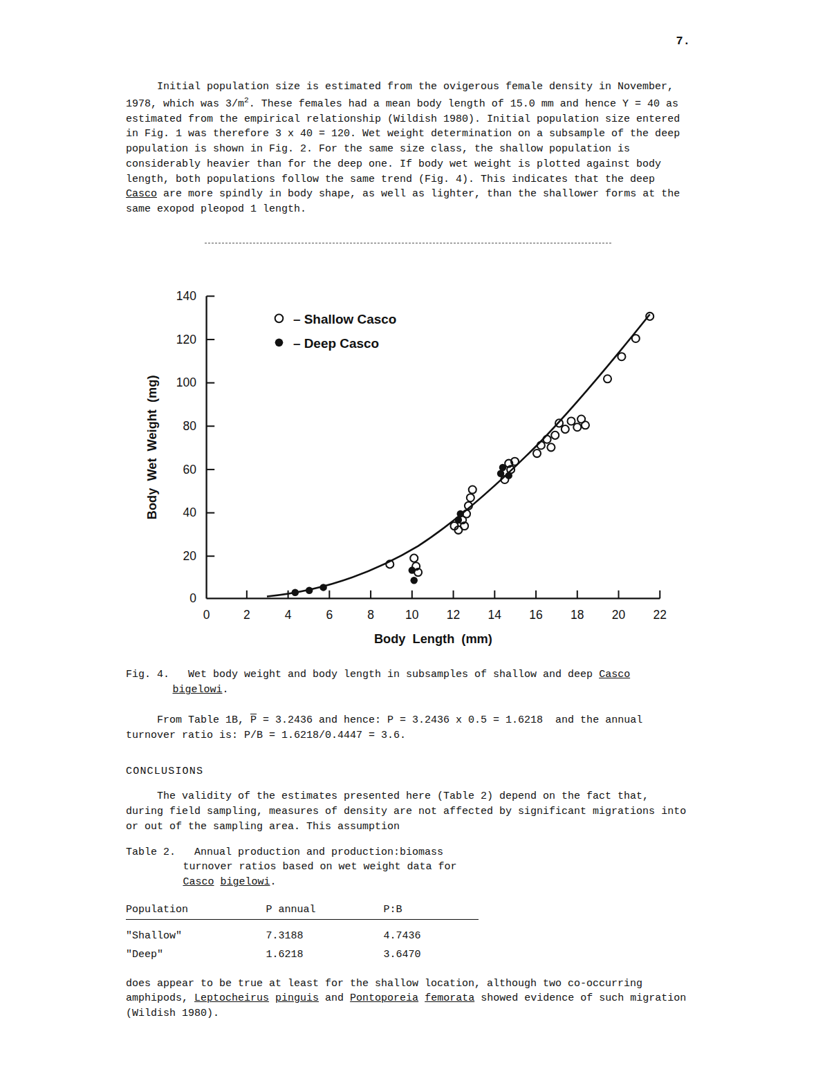7.
Initial population size is estimated from the ovigerous female density in November, 1978, which was 3/m2. These females had a mean body length of 15.0 mm and hence Y = 40 as estimated from the empirical relationship (Wildish 1980). Initial population size entered in Fig. 1 was therefore 3 x 40 = 120. Wet weight determination on a subsample of the deep population is shown in Fig. 2. For the same size class, the shallow population is considerably heavier than for the deep one. If body wet weight is plotted against body length, both populations follow the same trend (Fig. 4). This indicates that the deep Casco are more spindly in body shape, as well as lighter, than the shallower forms at the same exopod pleopod 1 length.
Wet body weight versus body length for shallow and deep Casco bigelowi 140 120 100 80 60 40 20 0 0 2 4 6 8 10 12 14 16 18 20 22 Body Length (mm) Body Wet Weight (mg) – Shallow Casco – Deep Casco
Fig. 4. Wet body weight and body length in subsamples of shallow and deep Casco bigelowi.
From Table 1B, P = 3.2436 and hence: P = 3.2436 x 0.5 = 1.6218 and the annual turnover ratio is: P/B = 1.6218/0.4447 = 3.6.
CONCLUSIONS
The validity of the estimates presented here (Table 2) depend on the fact that, during field sampling, measures of density are not affected by significant migrations into or out of the sampling area. This assumption
Table 2. Annual production and production:biomass turnover ratios based on wet weight data for Casco bigelowi .
| Population | P annual | P:B |
| --- | --- | --- |
| "Shallow" | 7.3188 | 4.7436 |
| "Deep" | 1.6218 | 3.6470 |
does appear to be true at least for the shallow location, although two co-occurring amphipods, Leptocheirus pinguis and Pontoporeia femorata showed evidence of such migration (Wildish 1980).